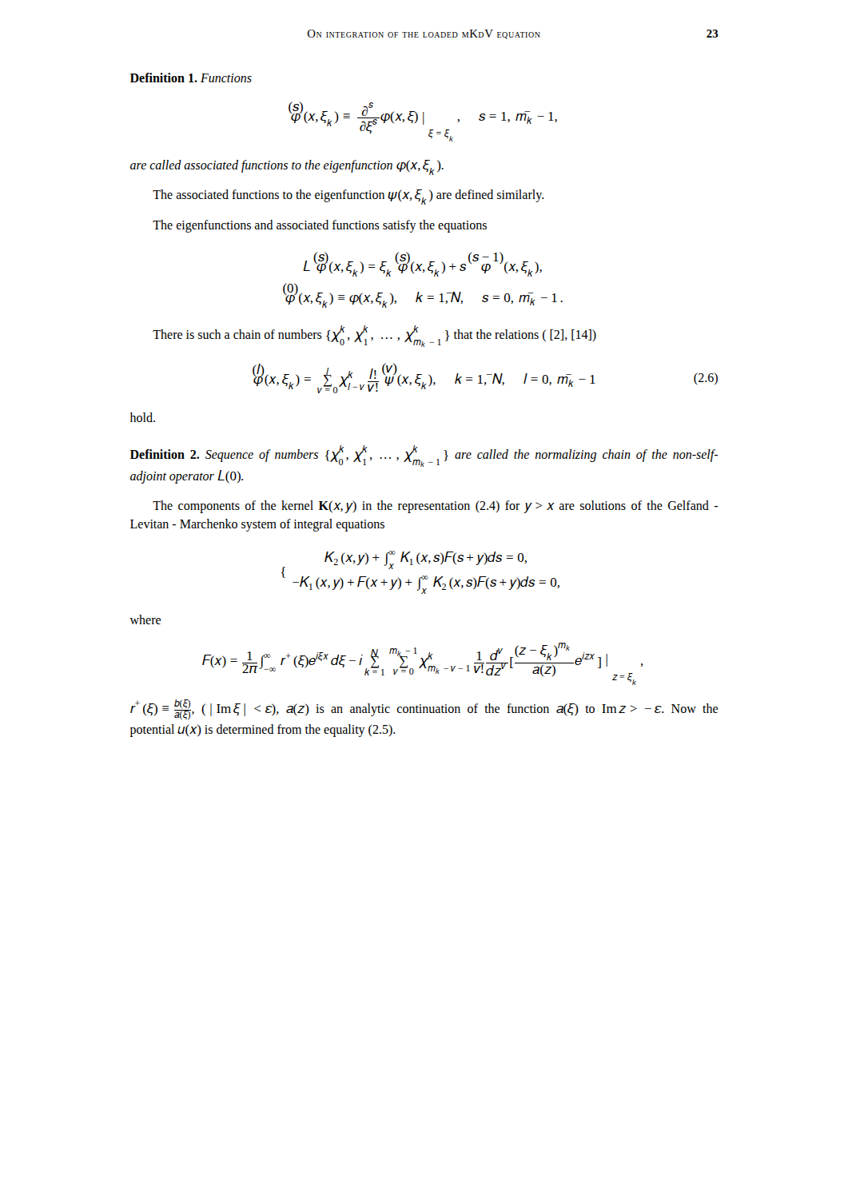On integration of the loaded mKdV equation 23
Definition 1. Functions
φ (s) (x,ξk) ≡ ∂s ∂ξs φ(x,ξ) | ξ=ξk , s= 1,mk−1 ‾ ,
are called associated functions to the eigenfunction φ(x,ξk).
The associated functions to the eigenfunction ψ(x,ξk) are defined similarly.
The eigenfunctions and associated functions satisfy the equations
L φ (s) (x,ξk) = ξk φ (s) (x,ξk) + s φ (s−1) (x,ξk) , φ (0) (x,ξk) ≡ φ(x,ξk) , k= 1,N‾ , s= 0,mk−1‾ .
There is such a chain of numbers {χ0k,χ1k,…,χmk−1k} that the relations ( [2], [14])
φ (l) (x,ξk) = ∑ ν=0 l χl−νk l!ν! ψ (ν) (x,ξk) , k= 1,N‾ , l= 0,mk−1‾
(2.6)
hold.
Definition 2. Sequence of numbers {χ0k,χ1k,…,χmk−1k} are called the normalizing chain of the non-self-adjoint operator L(0).
The components of the kernel K(x,y) in the representation (2.4) for y>x are solutions of the Gelfand - Levitan - Marchenko system of integral equations
{ K2(x,y) + ∫x∞ K1(x,s) F(s+y) ds =0, −K1(x,y) + F(x+y) + ∫x∞ K2(x,s) F(s+y) ds =0,
where
F(x) = 12π ∫ −∞ ∞ r+(ξ) eiξx dξ − i ∑ k=1 N ∑ ν=0 mk−1 χmk−ν−1k 1ν! dνdzν [ (z−ξk)mk a(z) eizx ] | z=ξk ,
r+(ξ)≡b(ξ)a(ξ), (|Imξ|<ε), a(z) is an analytic continuation of the function a(ξ) to Imz>−ε. Now the potential u(x) is determined from the equality (2.5).